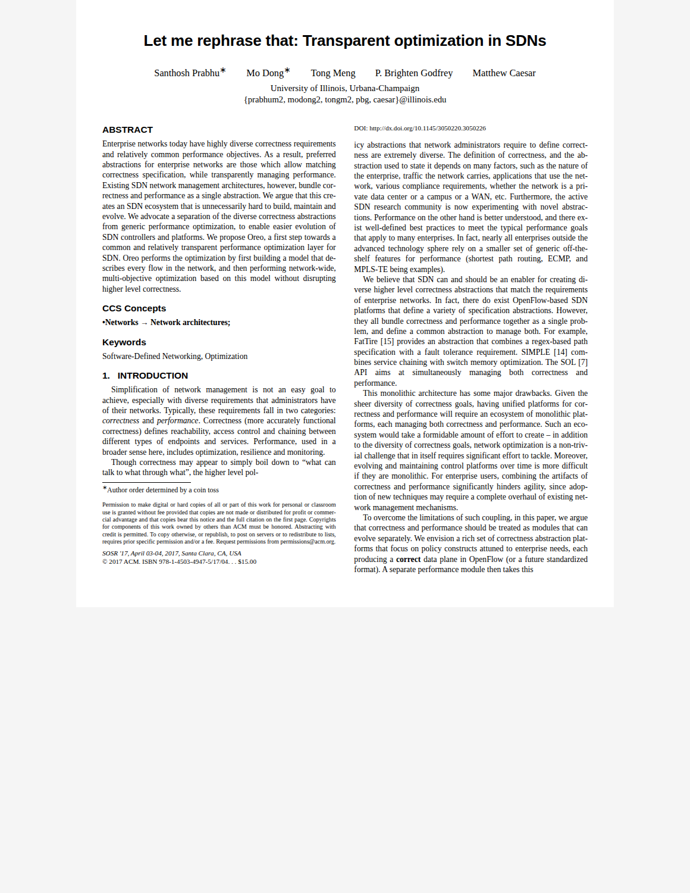Let me rephrase that: Transparent optimization in SDNs
Santhosh Prabhu∗ Mo Dong∗ Tong Meng P. Brighten Godfrey Matthew Caesar
University of Illinois, Urbana-Champaign
{prabhum2, modong2, tongm2, pbg, caesar}@illinois.edu
ABSTRACT
Enterprise networks today have highly diverse correctness requirements and relatively common performance objectives. As a result, preferred abstractions for enterprise networks are those which allow matching correctness specification, while transparently managing performance. Existing SDN network management architectures, however, bundle correctness and performance as a single abstraction. We argue that this creates an SDN ecosystem that is unnecessarily hard to build, maintain and evolve. We advocate a separation of the diverse correctness abstractions from generic performance optimization, to enable easier evolution of SDN controllers and platforms. We propose Oreo, a first step towards a common and relatively transparent performance optimization layer for SDN. Oreo performs the optimization by first building a model that describes every flow in the network, and then performing network-wide, multi-objective optimization based on this model without disrupting higher level correctness.
CCS Concepts
•Networks → Network architectures;
Keywords
Software-Defined Networking, Optimization
1. INTRODUCTION
Simplification of network management is not an easy goal to achieve, especially with diverse requirements that administrators have of their networks. Typically, these requirements fall in two categories: correctness and performance. Correctness (more accurately functional correctness) defines reachability, access control and chaining between different types of endpoints and services. Performance, used in a broader sense here, includes optimization, resilience and monitoring.
Though correctness may appear to simply boil down to “what can talk to what through what”, the higher level pol-
∗Author order determined by a coin toss
Permission to make digital or hard copies of all or part of this work for personal or classroom use is granted without fee provided that copies are not made or distributed for profit or commercial advantage and that copies bear this notice and the full citation on the first page. Copyrights for components of this work owned by others than ACM must be honored. Abstracting with credit is permitted. To copy otherwise, or republish, to post on servers or to redistribute to lists, requires prior specific permission and/or a fee. Request permissions from permissions@acm.org.
SOSR '17, April 03-04, 2017, Santa Clara, CA, USA
© 2017 ACM. ISBN 978-1-4503-4947-5/17/04. . . $15.00
DOI: http://dx.doi.org/10.1145/3050220.3050226
icy abstractions that network administrators require to define correctness are extremely diverse. The definition of correctness, and the abstraction used to state it depends on many factors, such as the nature of the enterprise, traffic the network carries, applications that use the network, various compliance requirements, whether the network is a private data center or a campus or a WAN, etc. Furthermore, the active SDN research community is now experimenting with novel abstractions. Performance on the other hand is better understood, and there exist well-defined best practices to meet the typical performance goals that apply to many enterprises. In fact, nearly all enterprises outside the advanced technology sphere rely on a smaller set of generic off-the-shelf features for performance (shortest path routing, ECMP, and MPLS-TE being examples).
We believe that SDN can and should be an enabler for creating diverse higher level correctness abstractions that match the requirements of enterprise networks. In fact, there do exist OpenFlow-based SDN platforms that define a variety of specification abstractions. However, they all bundle correctness and performance together as a single problem, and define a common abstraction to manage both. For example, FatTire [15] provides an abstraction that combines a regex-based path specification with a fault tolerance requirement. SIMPLE [14] combines service chaining with switch memory optimization. The SOL [7] API aims at simultaneously managing both correctness and performance.
This monolithic architecture has some major drawbacks. Given the sheer diversity of correctness goals, having unified platforms for correctness and performance will require an ecosystem of monolithic platforms, each managing both correctness and performance. Such an ecosystem would take a formidable amount of effort to create – in addition to the diversity of correctness goals, network optimization is a non-trivial challenge that in itself requires significant effort to tackle. Moreover, evolving and maintaining control platforms over time is more difficult if they are monolithic. For enterprise users, combining the artifacts of correctness and performance significantly hinders agility, since adoption of new techniques may require a complete overhaul of existing network management mechanisms.
To overcome the limitations of such coupling, in this paper, we argue that correctness and performance should be treated as modules that can evolve separately. We envision a rich set of correctness abstraction platforms that focus on policy constructs attuned to enterprise needs, each producing a correct data plane in OpenFlow (or a future standardized format). A separate performance module then takes this